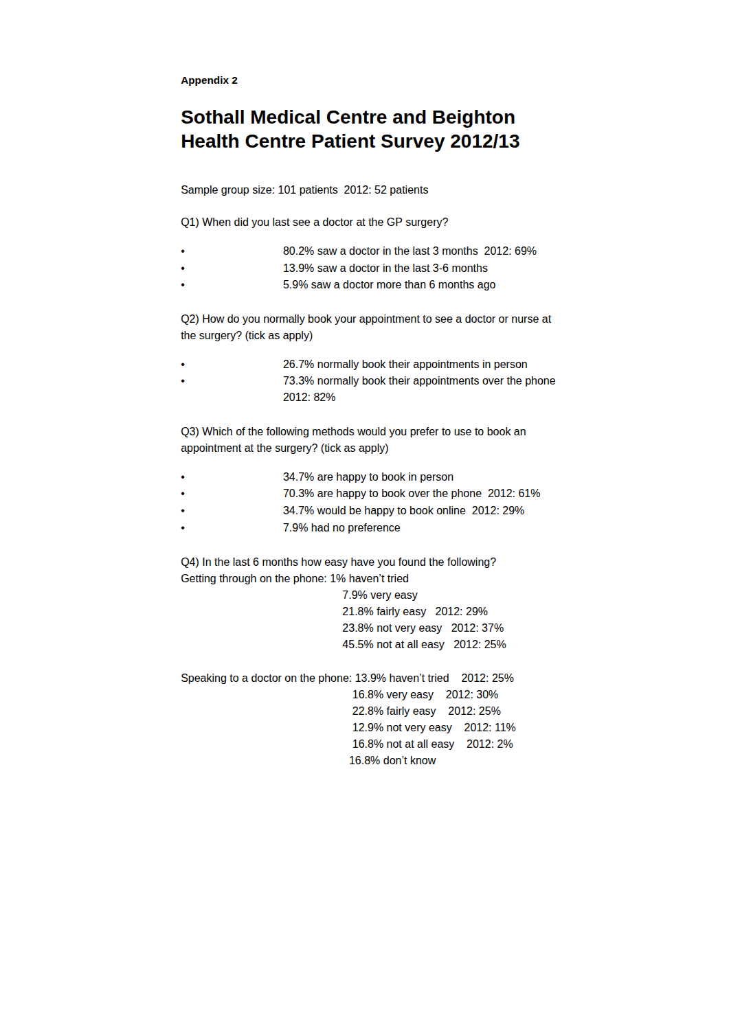Appendix 2
Sothall Medical Centre and Beighton Health Centre Patient Survey 2012/13
Sample group size: 101 patients 2012: 52 patients
Q1) When did you last see a doctor at the GP surgery?
80.2% saw a doctor in the last 3 months 2012: 69%
13.9% saw a doctor in the last 3-6 months
5.9% saw a doctor more than 6 months ago
Q2) How do you normally book your appointment to see a doctor or nurse at the surgery? (tick as apply)
26.7% normally book their appointments in person
73.3% normally book their appointments over the phone 2012: 82%
Q3) Which of the following methods would you prefer to use to book an appointment at the surgery? (tick as apply)
34.7% are happy to book in person
70.3% are happy to book over the phone 2012: 61%
34.7% would be happy to book online 2012: 29%
7.9% had no preference
Q4) In the last 6 months how easy have you found the following?
Getting through on the phone: 1% haven’t tried
7.9% very easy
21.8% fairly easy 2012: 29%
23.8% not very easy 2012: 37%
45.5% not at all easy 2012: 25%
Speaking to a doctor on the phone: 13.9% haven’t tried 2012: 25%
16.8% very easy 2012: 30%
22.8% fairly easy 2012: 25%
12.9% not very easy 2012: 11%
16.8% not at all easy 2012: 2%
16.8% don’t know